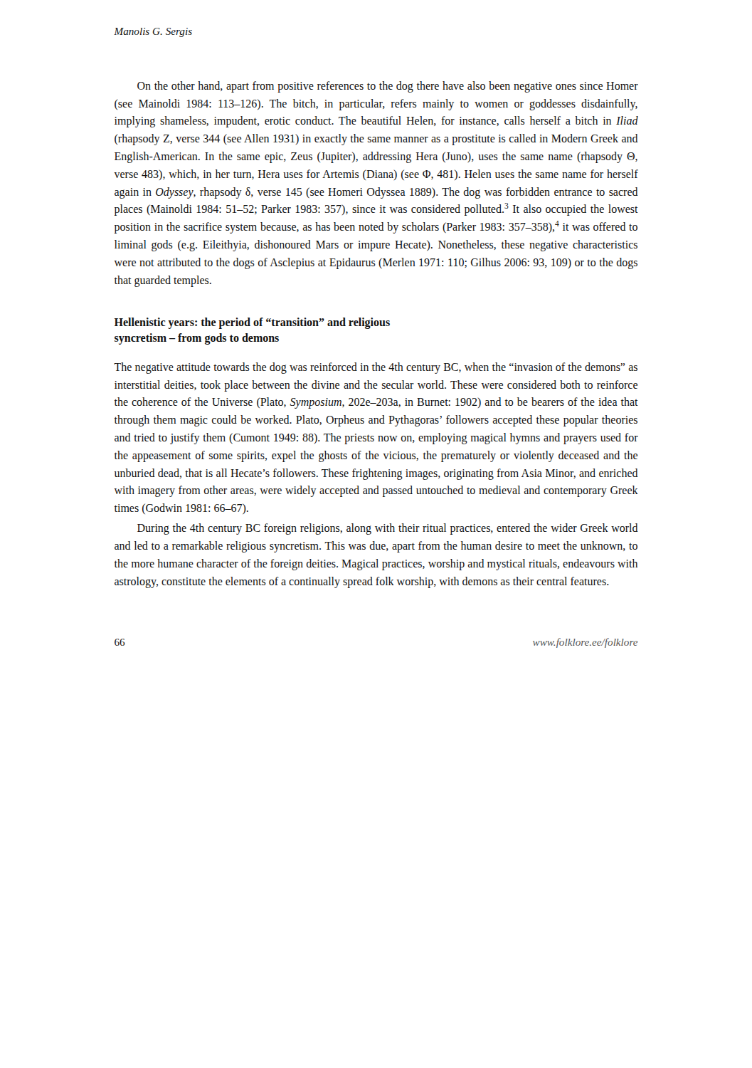Manolis G. Sergis
On the other hand, apart from positive references to the dog there have also been negative ones since Homer (see Mainoldi 1984: 113–126). The bitch, in particular, refers mainly to women or goddesses disdainfully, implying shameless, impudent, erotic conduct. The beautiful Helen, for instance, calls herself a bitch in Iliad (rhapsody Z, verse 344 (see Allen 1931) in exactly the same manner as a prostitute is called in Modern Greek and English-American. In the same epic, Zeus (Jupiter), addressing Hera (Juno), uses the same name (rhapsody Θ, verse 483), which, in her turn, Hera uses for Artemis (Diana) (see Φ, 481). Helen uses the same name for herself again in Odyssey, rhapsody δ, verse 145 (see Homeri Odyssea 1889). The dog was forbidden entrance to sacred places (Mainoldi 1984: 51–52; Parker 1983: 357), since it was considered polluted.3 It also occupied the lowest position in the sacrifice system because, as has been noted by scholars (Parker 1983: 357–358),4 it was offered to liminal gods (e.g. Eileithyia, dishonoured Mars or impure Hecate). Nonetheless, these negative characteristics were not attributed to the dogs of Asclepius at Epidaurus (Merlen 1971: 110; Gilhus 2006: 93, 109) or to the dogs that guarded temples.
Hellenistic years: the period of “transition” and religious
syncretism – from gods to demons
The negative attitude towards the dog was reinforced in the 4th century BC, when the “invasion of the demons” as interstitial deities, took place between the divine and the secular world. These were considered both to reinforce the coherence of the Universe (Plato, Symposium, 202e–203a, in Burnet: 1902) and to be bearers of the idea that through them magic could be worked. Plato, Orpheus and Pythagoras’ followers accepted these popular theories and tried to justify them (Cumont 1949: 88). The priests now on, employing magical hymns and prayers used for the appeasement of some spirits, expel the ghosts of the vicious, the prematurely or violently deceased and the unburied dead, that is all Hecate’s followers. These frightening images, originating from Asia Minor, and enriched with imagery from other areas, were widely accepted and passed untouched to medieval and contemporary Greek times (Godwin 1981: 66–67).
During the 4th century BC foreign religions, along with their ritual practices, entered the wider Greek world and led to a remarkable religious syncretism. This was due, apart from the human desire to meet the unknown, to the more humane character of the foreign deities. Magical practices, worship and mystical rituals, endeavours with astrology, constitute the elements of a continually spread folk worship, with demons as their central features.
66 www.folklore.ee/folklore